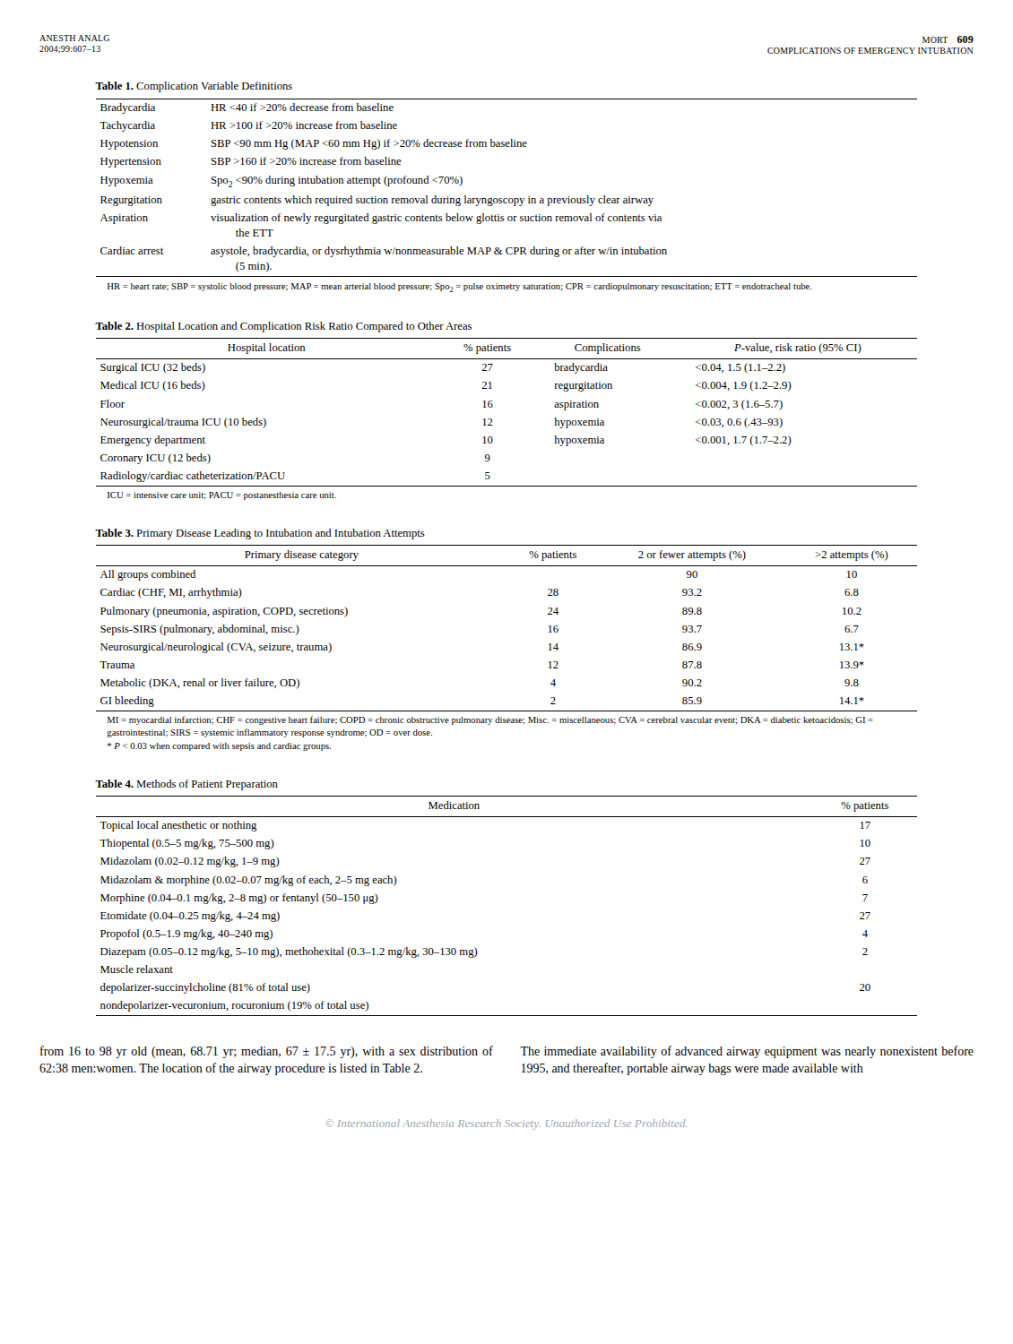ANESTH ANALG
2004;99:607–13
MORT 609
COMPLICATIONS OF EMERGENCY INTUBATION
Table 1. Complication Variable Definitions
| Bradycardia | HR <40 if >20% decrease from baseline |
| Tachycardia | HR >100 if >20% increase from baseline |
| Hypotension | SBP <90 mm Hg (MAP <60 mm Hg) if >20% decrease from baseline |
| Hypertension | SBP >160 if >20% increase from baseline |
| Hypoxemia | Spo 2 <90% during intubation attempt (profound <70%) |
| Regurgitation | gastric contents which required suction removal during laryngoscopy in a previously clear airway |
| Aspiration | visualization of newly regurgitated gastric contents below glottis or suction removal of contents via the ETT |
| Cardiac arrest | asystole, bradycardia, or dysrhythmia w/nonmeasurable MAP & CPR during or after w/in intubation (5 min). |
HR = heart rate; SBP = systolic blood pressure; MAP = mean arterial blood pressure; Spo2 = pulse oximetry saturation; CPR = cardiopulmonary resuscitation; ETT = endotracheal tube.
Table 2. Hospital Location and Complication Risk Ratio Compared to Other Areas
| Hospital location | % patients | Complications | P -value, risk ratio (95% CI) |
| --- | --- | --- | --- |
| Surgical ICU (32 beds) | 27 | bradycardia | <0.04, 1.5 (1.1–2.2) |
| Medical ICU (16 beds) | 21 | regurgitation | <0.004, 1.9 (1.2–2.9) |
| Floor | 16 | aspiration | <0.002, 3 (1.6–5.7) |
| Neurosurgical/trauma ICU (10 beds) | 12 | hypoxemia | <0.03, 0.6 (.43–93) |
| Emergency department | 10 | hypoxemia | <0.001, 1.7 (1.7–2.2) |
| Coronary ICU (12 beds) | 9 | | |
| Radiology/cardiac catheterization/PACU | 5 | | |
ICU = intensive care unit; PACU = postanesthesia care unit.
Table 3. Primary Disease Leading to Intubation and Intubation Attempts
| Primary disease category | % patients | 2 or fewer attempts (%) | >2 attempts (%) |
| --- | --- | --- | --- |
| All groups combined | | 90 | 10 |
| Cardiac (CHF, MI, arrhythmia) | 28 | 93.2 | 6.8 |
| Pulmonary (pneumonia, aspiration, COPD, secretions) | 24 | 89.8 | 10.2 |
| Sepsis-SIRS (pulmonary, abdominal, misc.) | 16 | 93.7 | 6.7 |
| Neurosurgical/neurological (CVA, seizure, trauma) | 14 | 86.9 | 13.1* |
| Trauma | 12 | 87.8 | 13.9* |
| Metabolic (DKA, renal or liver failure, OD) | 4 | 90.2 | 9.8 |
| GI bleeding | 2 | 85.9 | 14.1* |
MI = myocardial infarction; CHF = congestive heart failure; COPD = chronic obstructive pulmonary disease; Misc. = miscellaneous; CVA = cerebral vascular event; DKA = diabetic ketoacidosis; GI = gastrointestinal; SIRS = systemic inflammatory response syndrome; OD = over dose.
* P < 0.03 when compared with sepsis and cardiac groups.
Table 4. Methods of Patient Preparation
| Medication | % patients |
| --- | --- |
| Topical local anesthetic or nothing | 17 |
| Thiopental (0.5–5 mg/kg, 75–500 mg) | 10 |
| Midazolam (0.02–0.12 mg/kg, 1–9 mg) | 27 |
| Midazolam & morphine (0.02–0.07 mg/kg of each, 2–5 mg each) | 6 |
| Morphine (0.04–0.1 mg/kg, 2–8 mg) or fentanyl (50–150 μg) | 7 |
| Etomidate (0.04–0.25 mg/kg, 4–24 mg) | 27 |
| Propofol (0.5–1.9 mg/kg, 40–240 mg) | 4 |
| Diazepam (0.05–0.12 mg/kg, 5–10 mg), methohexital (0.3–1.2 mg/kg, 30–130 mg) | 2 |
| Muscle relaxant | |
| depolarizer-succinylcholine (81% of total use) | 20 |
| nondepolarizer-vecuronium, rocuronium (19% of total use) | |
from 16 to 98 yr old (mean, 68.71 yr; median, 67 ± 17.5 yr), with a sex distribution of 62:38 men:women. The location of the airway procedure is listed in Table 2.
The immediate availability of advanced airway equipment was nearly nonexistent before 1995, and thereafter, portable airway bags were made available with
© International Anesthesia Research Society. Unauthorized Use Prohibited.